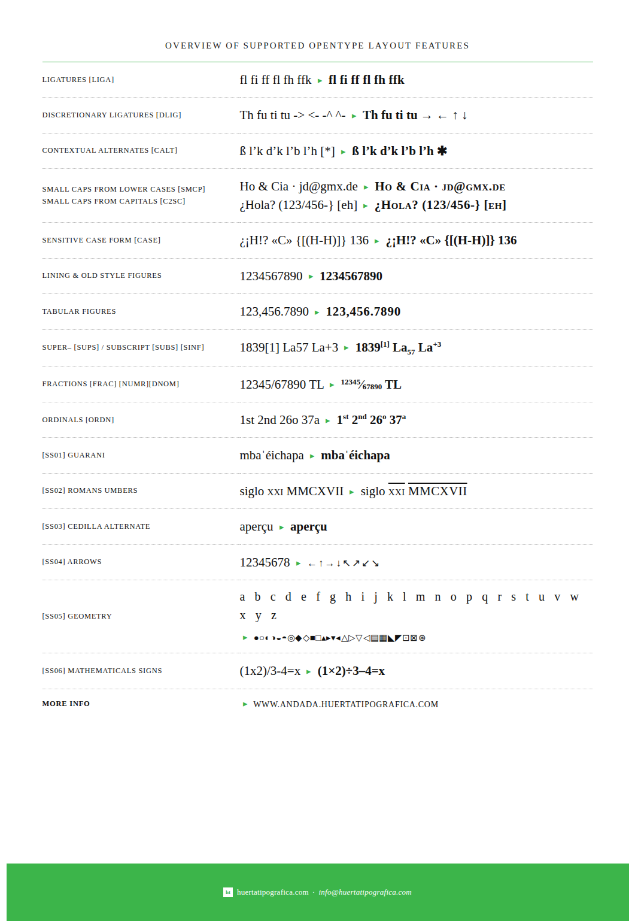Overview of supported OpenType layout features
| Ligatures [liga] | fl fi ff fl fh ffk ▸ fl fi ff fl fh ffk |
| Discretionary ligatures [dlig] | Th fu ti tu -> <- -^ ^- ▸ Th fu ti tu → ← ↑ ↓ |
| Contextual alternates [calt] | ß lʼk dʼk lʼb lʼh [*] ▸ ß lʼk dʼk lʼb lʼh ✱ |
| Small caps from lower cases [smcp] Small caps from capitals [c2sc] | Ho & Cia · jd@gmx.de ▸ Ho & Cia · jd@gmx.de ¿Hola? (123/456-} [eh] ▸ ¿Hola? (123/456-} [eh] |
| Sensitive case form [case] | ¿¡H!? «C» {[(H-H)]} 136 ▸ ¿¡H!? «C» {[(H-H)]} 136 |
| Lining & old style figures | 1234567890 ▸ 1234567890 |
| Tabular figures | 123,456.7890 ▸ 123,456.7890 |
| Super– [sups] / subscript [subs] [sinf] | 1839[1] La57 La+3 ▸ 1839 [1] La 57 La +3 |
| Fractions [frac] [numr][dnom] | 12345/67890 TL ▸ 12345 ⁄ 67890 TL |
| Ordinals [ordn] | 1st 2nd 26o 37a ▸ 1 st 2 nd 26 o 37 a |
| [ss01] Guarani | mbaˈéichapa ▸ mbaˈéichapa |
| [ss02] Romans umbers | siglo xxi MMCXVII ▸ siglo xxi MMCXVII |
| [ss03] Cedilla alternate | aperçu ▸ aperçu |
| [ss04] Arrows | 12345678 ▸ ←↑→↓↖↗↙↘ |
| [ss05] Geometry | a b c d e f g h i j k l m n o p q r s t u v w x y z ▸ ●○◐◑◒◓◎◆◇■□▴▸▾◂△▷▽◁▤▦◣◤⊡⊠⊛ |
| [ss06] Mathematicals signs | (1x2)/3-4=x ▸ (1×2)÷3–4=x |
| More info | ▸ www.andada.huertatipografica.com |
hthuertatipografica.com·info@huertatipografica.com